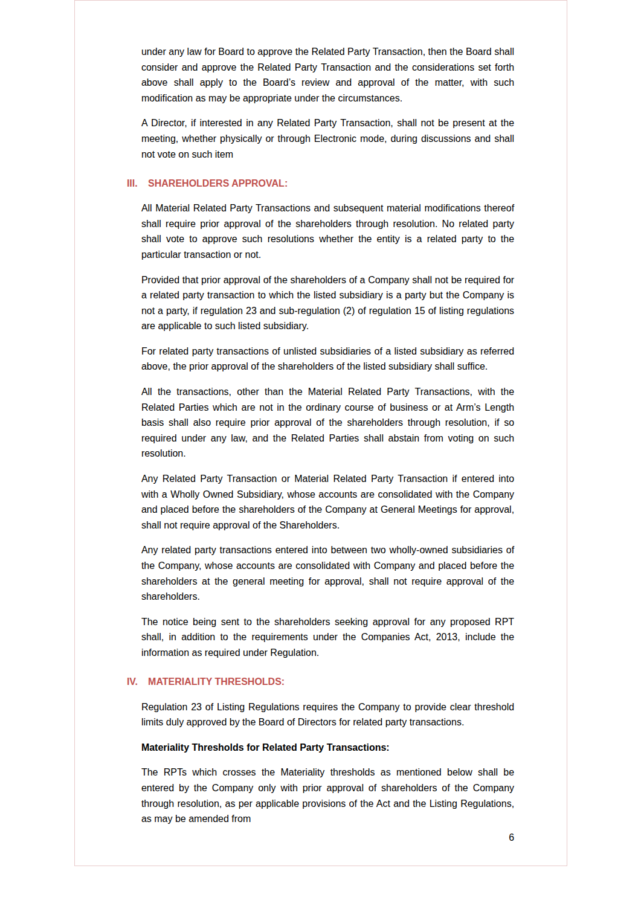under any law for Board to approve the Related Party Transaction, then the Board shall consider and approve the Related Party Transaction and the considerations set forth above shall apply to the Board’s review and approval of the matter, with such modification as may be appropriate under the circumstances.
A Director, if interested in any Related Party Transaction, shall not be present at the meeting, whether physically or through Electronic mode, during discussions and shall not vote on such item
III. SHAREHOLDERS APPROVAL:
All Material Related Party Transactions and subsequent material modifications thereof shall require prior approval of the shareholders through resolution. No related party shall vote to approve such resolutions whether the entity is a related party to the particular transaction or not.
Provided that prior approval of the shareholders of a Company shall not be required for a related party transaction to which the listed subsidiary is a party but the Company is not a party, if regulation 23 and sub-regulation (2) of regulation 15 of listing regulations are applicable to such listed subsidiary.
For related party transactions of unlisted subsidiaries of a listed subsidiary as referred above, the prior approval of the shareholders of the listed subsidiary shall suffice.
All the transactions, other than the Material Related Party Transactions, with the Related Parties which are not in the ordinary course of business or at Arm’s Length basis shall also require prior approval of the shareholders through resolution, if so required under any law, and the Related Parties shall abstain from voting on such resolution.
Any Related Party Transaction or Material Related Party Transaction if entered into with a Wholly Owned Subsidiary, whose accounts are consolidated with the Company and placed before the shareholders of the Company at General Meetings for approval, shall not require approval of the Shareholders.
Any related party transactions entered into between two wholly-owned subsidiaries of the Company, whose accounts are consolidated with Company and placed before the shareholders at the general meeting for approval, shall not require approval of the shareholders.
The notice being sent to the shareholders seeking approval for any proposed RPT shall, in addition to the requirements under the Companies Act, 2013, include the information as required under Regulation.
IV. MATERIALITY THRESHOLDS:
Regulation 23 of Listing Regulations requires the Company to provide clear threshold limits duly approved by the Board of Directors for related party transactions.
Materiality Thresholds for Related Party Transactions:
The RPTs which crosses the Materiality thresholds as mentioned below shall be entered by the Company only with prior approval of shareholders of the Company through resolution, as per applicable provisions of the Act and the Listing Regulations, as may be amended from
6